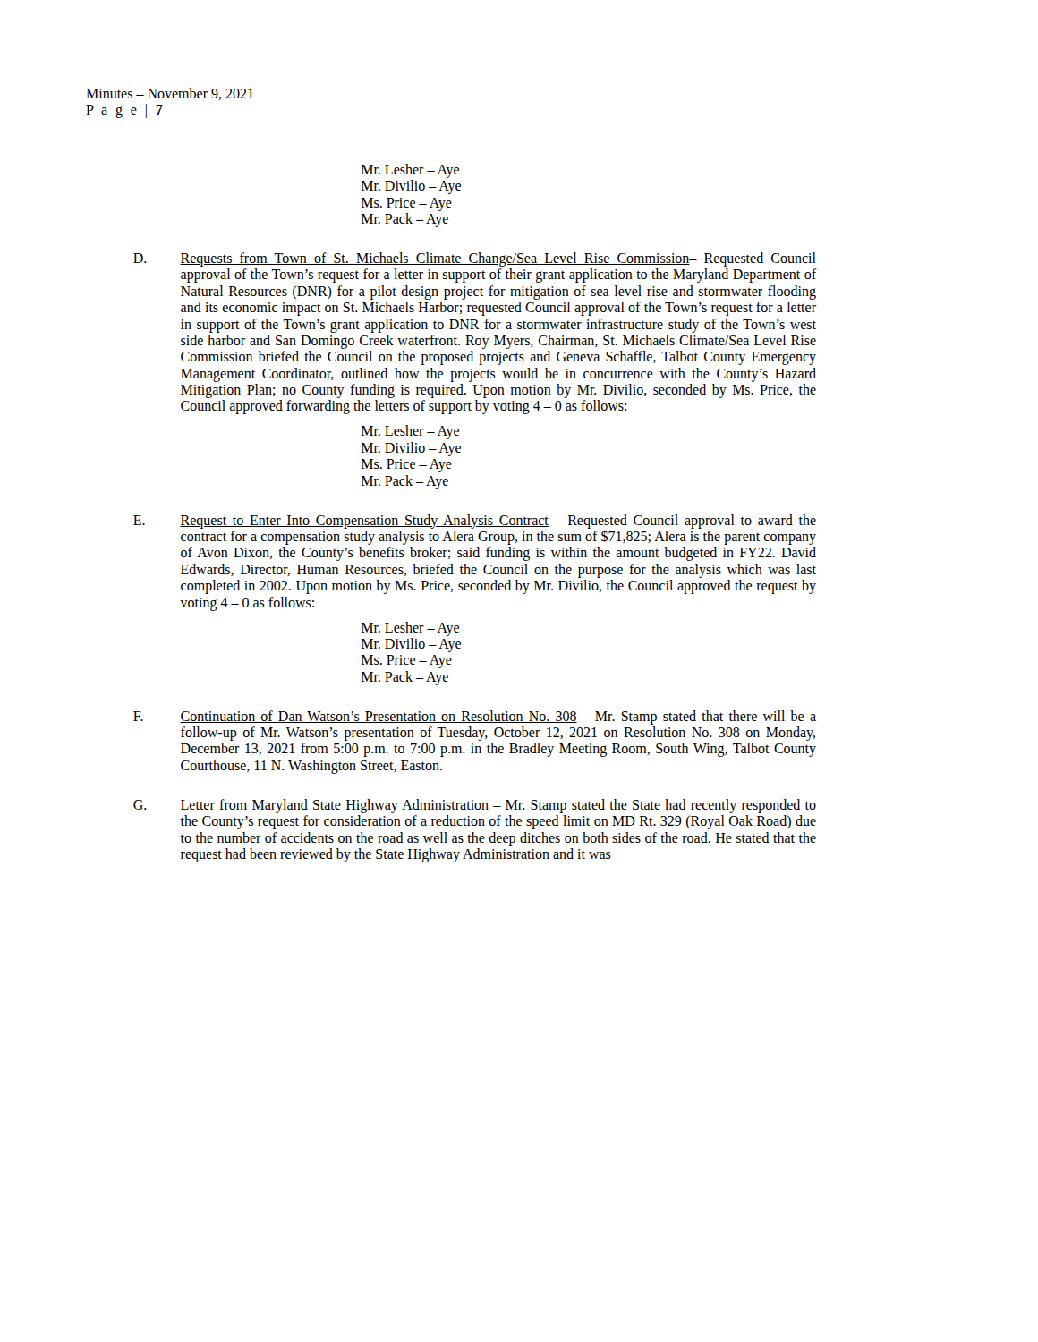Minutes – November 9, 2021
P a g e | 7
Mr. Lesher – Aye
Mr. Divilio – Aye
Ms. Price – Aye
Mr. Pack – Aye
D.
Requests from Town of St. Michaels Climate Change/Sea Level Rise Commission– Requested Council approval of the Town’s request for a letter in support of their grant application to the Maryland Department of Natural Resources (DNR) for a pilot design project for mitigation of sea level rise and stormwater flooding and its economic impact on St. Michaels Harbor; requested Council approval of the Town’s request for a letter in support of the Town’s grant application to DNR for a stormwater infrastructure study of the Town’s west side harbor and San Domingo Creek waterfront. Roy Myers, Chairman, St. Michaels Climate/Sea Level Rise Commission briefed the Council on the proposed projects and Geneva Schaffle, Talbot County Emergency Management Coordinator, outlined how the projects would be in concurrence with the County’s Hazard Mitigation Plan; no County funding is required. Upon motion by Mr. Divilio, seconded by Ms. Price, the Council approved forwarding the letters of support by voting 4 – 0 as follows:
Mr. Lesher – Aye
Mr. Divilio – Aye
Ms. Price – Aye
Mr. Pack – Aye
E.
Request to Enter Into Compensation Study Analysis Contract – Requested Council approval to award the contract for a compensation study analysis to Alera Group, in the sum of $71,825; Alera is the parent company of Avon Dixon, the County’s benefits broker; said funding is within the amount budgeted in FY22. David Edwards, Director, Human Resources, briefed the Council on the purpose for the analysis which was last completed in 2002. Upon motion by Ms. Price, seconded by Mr. Divilio, the Council approved the request by voting 4 – 0 as follows:
Mr. Lesher – Aye
Mr. Divilio – Aye
Ms. Price – Aye
Mr. Pack – Aye
F.
Continuation of Dan Watson’s Presentation on Resolution No. 308 – Mr. Stamp stated that there will be a follow-up of Mr. Watson’s presentation of Tuesday, October 12, 2021 on Resolution No. 308 on Monday, December 13, 2021 from 5:00 p.m. to 7:00 p.m. in the Bradley Meeting Room, South Wing, Talbot County Courthouse, 11 N. Washington Street, Easton.
G.
Letter from Maryland State Highway Administration – Mr. Stamp stated the State had recently responded to the County’s request for consideration of a reduction of the speed limit on MD Rt. 329 (Royal Oak Road) due to the number of accidents on the road as well as the deep ditches on both sides of the road. He stated that the request had been reviewed by the State Highway Administration and it was